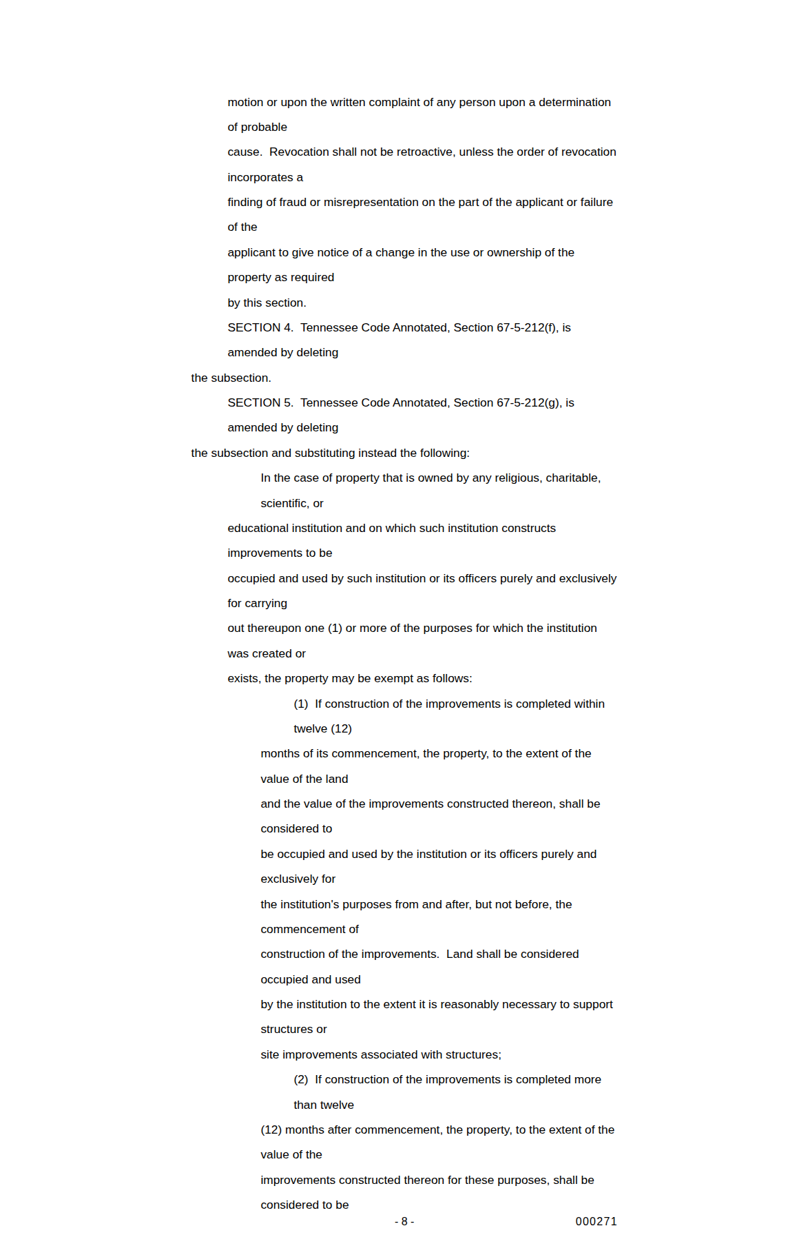motion or upon the written complaint of any person upon a determination of probable
cause. Revocation shall not be retroactive, unless the order of revocation incorporates a
finding of fraud or misrepresentation on the part of the applicant or failure of the
applicant to give notice of a change in the use or ownership of the property as required
by this section.
SECTION 4. Tennessee Code Annotated, Section 67-5-212(f), is amended by deleting
the subsection.
SECTION 5. Tennessee Code Annotated, Section 67-5-212(g), is amended by deleting
the subsection and substituting instead the following:
In the case of property that is owned by any religious, charitable, scientific, or
educational institution and on which such institution constructs improvements to be
occupied and used by such institution or its officers purely and exclusively for carrying
out thereupon one (1) or more of the purposes for which the institution was created or
exists, the property may be exempt as follows:
(1) If construction of the improvements is completed within twelve (12)
months of its commencement, the property, to the extent of the value of the land
and the value of the improvements constructed thereon, shall be considered to
be occupied and used by the institution or its officers purely and exclusively for
the institution's purposes from and after, but not before, the commencement of
construction of the improvements. Land shall be considered occupied and used
by the institution to the extent it is reasonably necessary to support structures or
site improvements associated with structures;
(2) If construction of the improvements is completed more than twelve
(12) months after commencement, the property, to the extent of the value of the
improvements constructed thereon for these purposes, shall be considered to be
- 8 - 000271